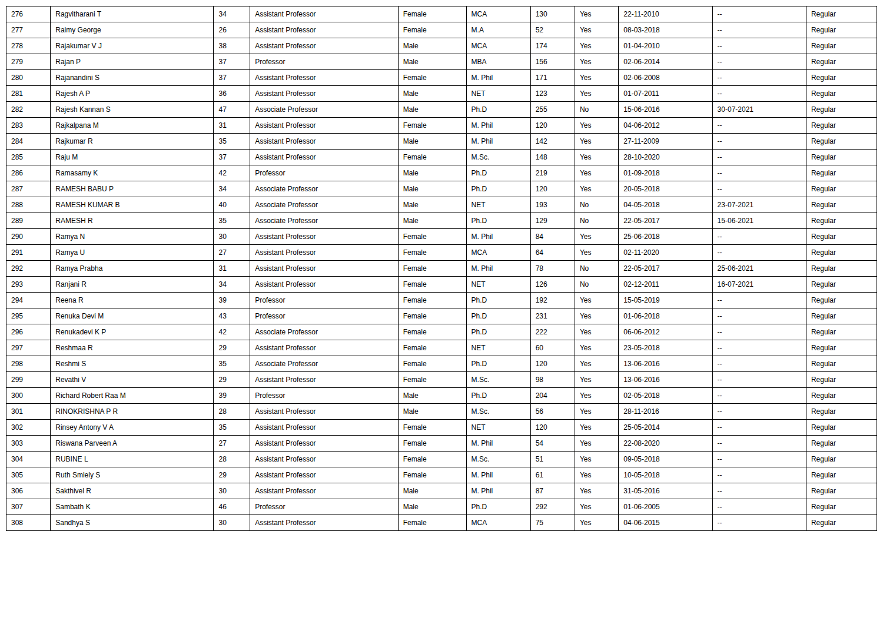| 276 | Ragvitharani T | 34 | Assistant Professor | Female | MCA | 130 | Yes | 22-11-2010 | -- | Regular |
| 277 | Raimy George | 26 | Assistant Professor | Female | M.A | 52 | Yes | 08-03-2018 | -- | Regular |
| 278 | Rajakumar V J | 38 | Assistant Professor | Male | MCA | 174 | Yes | 01-04-2010 | -- | Regular |
| 279 | Rajan P | 37 | Professor | Male | MBA | 156 | Yes | 02-06-2014 | -- | Regular |
| 280 | Rajanandini S | 37 | Assistant Professor | Female | M. Phil | 171 | Yes | 02-06-2008 | -- | Regular |
| 281 | Rajesh A P | 36 | Assistant Professor | Male | NET | 123 | Yes | 01-07-2011 | -- | Regular |
| 282 | Rajesh Kannan S | 47 | Associate Professor | Male | Ph.D | 255 | No | 15-06-2016 | 30-07-2021 | Regular |
| 283 | Rajkalpana M | 31 | Assistant Professor | Female | M. Phil | 120 | Yes | 04-06-2012 | -- | Regular |
| 284 | Rajkumar R | 35 | Assistant Professor | Male | M. Phil | 142 | Yes | 27-11-2009 | -- | Regular |
| 285 | Raju M | 37 | Assistant Professor | Female | M.Sc. | 148 | Yes | 28-10-2020 | -- | Regular |
| 286 | Ramasamy K | 42 | Professor | Male | Ph.D | 219 | Yes | 01-09-2018 | -- | Regular |
| 287 | RAMESH BABU P | 34 | Associate Professor | Male | Ph.D | 120 | Yes | 20-05-2018 | -- | Regular |
| 288 | RAMESH KUMAR B | 40 | Associate Professor | Male | NET | 193 | No | 04-05-2018 | 23-07-2021 | Regular |
| 289 | RAMESH R | 35 | Associate Professor | Male | Ph.D | 129 | No | 22-05-2017 | 15-06-2021 | Regular |
| 290 | Ramya N | 30 | Assistant Professor | Female | M. Phil | 84 | Yes | 25-06-2018 | -- | Regular |
| 291 | Ramya U | 27 | Assistant Professor | Female | MCA | 64 | Yes | 02-11-2020 | -- | Regular |
| 292 | Ramya Prabha | 31 | Assistant Professor | Female | M. Phil | 78 | No | 22-05-2017 | 25-06-2021 | Regular |
| 293 | Ranjani R | 34 | Assistant Professor | Female | NET | 126 | No | 02-12-2011 | 16-07-2021 | Regular |
| 294 | Reena R | 39 | Professor | Female | Ph.D | 192 | Yes | 15-05-2019 | -- | Regular |
| 295 | Renuka Devi M | 43 | Professor | Female | Ph.D | 231 | Yes | 01-06-2018 | -- | Regular |
| 296 | Renukadevi K P | 42 | Associate Professor | Female | Ph.D | 222 | Yes | 06-06-2012 | -- | Regular |
| 297 | Reshmaa R | 29 | Assistant Professor | Female | NET | 60 | Yes | 23-05-2018 | -- | Regular |
| 298 | Reshmi S | 35 | Associate Professor | Female | Ph.D | 120 | Yes | 13-06-2016 | -- | Regular |
| 299 | Revathi V | 29 | Assistant Professor | Female | M.Sc. | 98 | Yes | 13-06-2016 | -- | Regular |
| 300 | Richard Robert Raa M | 39 | Professor | Male | Ph.D | 204 | Yes | 02-05-2018 | -- | Regular |
| 301 | RINOKRISHNA P R | 28 | Assistant Professor | Male | M.Sc. | 56 | Yes | 28-11-2016 | -- | Regular |
| 302 | Rinsey Antony V A | 35 | Assistant Professor | Female | NET | 120 | Yes | 25-05-2014 | -- | Regular |
| 303 | Riswana Parveen A | 27 | Assistant Professor | Female | M. Phil | 54 | Yes | 22-08-2020 | -- | Regular |
| 304 | RUBINE L | 28 | Assistant Professor | Female | M.Sc. | 51 | Yes | 09-05-2018 | -- | Regular |
| 305 | Ruth Smiely S | 29 | Assistant Professor | Female | M. Phil | 61 | Yes | 10-05-2018 | -- | Regular |
| 306 | Sakthivel R | 30 | Assistant Professor | Male | M. Phil | 87 | Yes | 31-05-2016 | -- | Regular |
| 307 | Sambath K | 46 | Professor | Male | Ph.D | 292 | Yes | 01-06-2005 | -- | Regular |
| 308 | Sandhya S | 30 | Assistant Professor | Female | MCA | 75 | Yes | 04-06-2015 | -- | Regular |